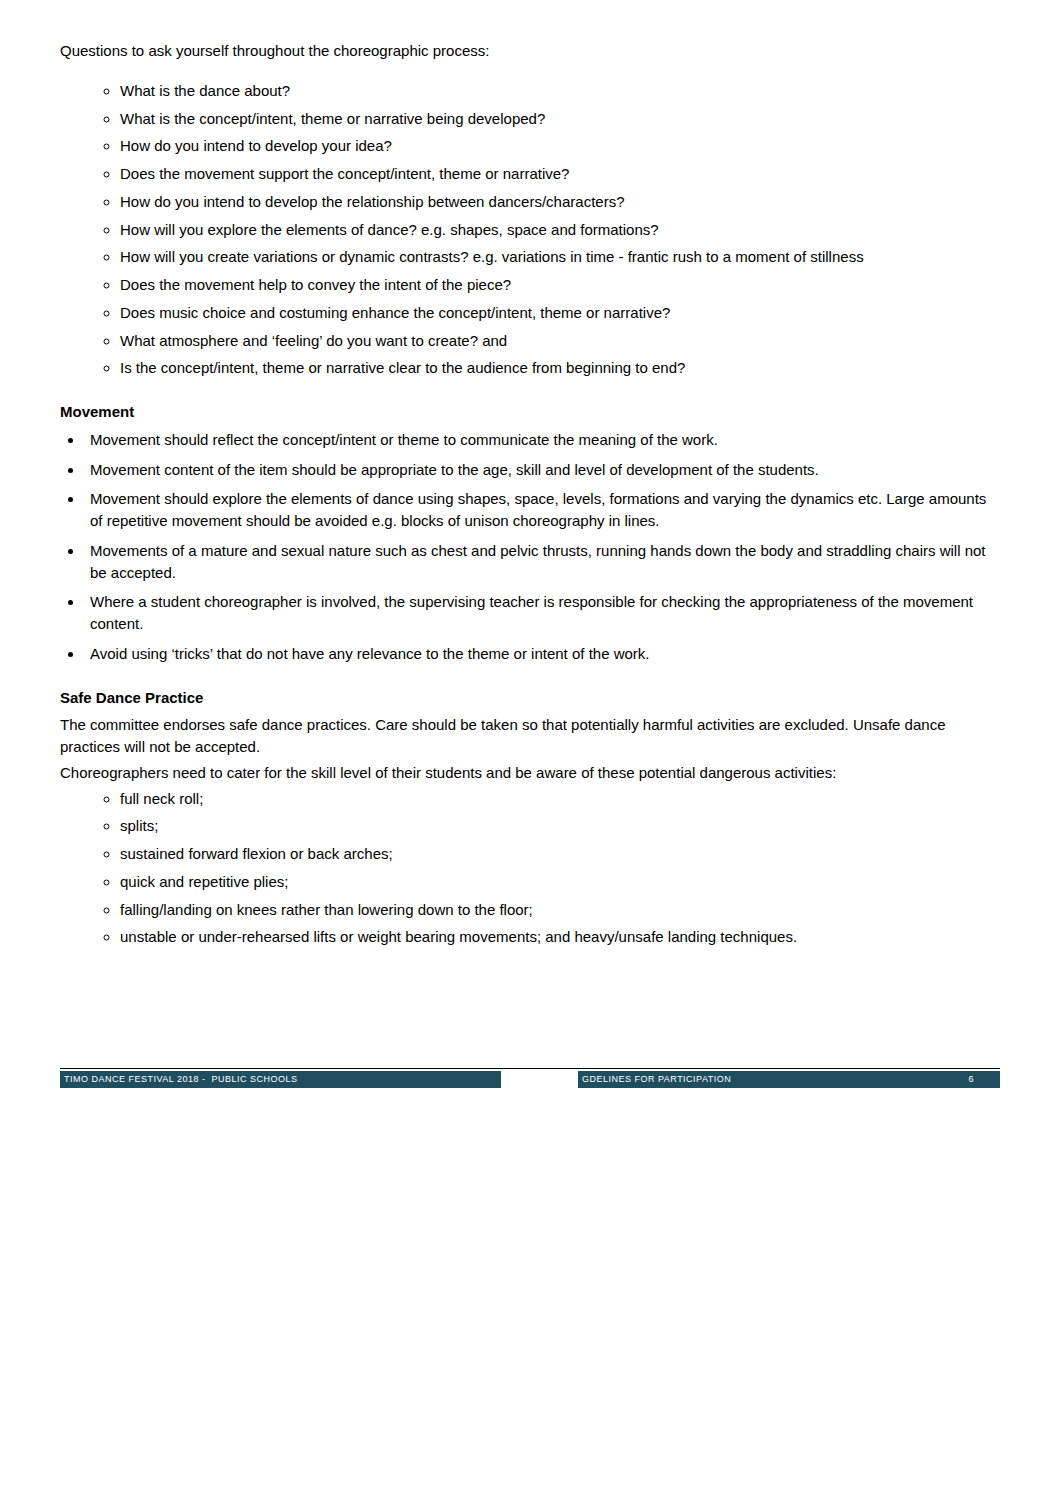Questions to ask yourself throughout the choreographic process:
What is the dance about?
What is the concept/intent, theme or narrative being developed?
How do you intend to develop your idea?
Does the movement support the concept/intent, theme or narrative?
How do you intend to develop the relationship between dancers/characters?
How will you explore the elements of dance? e.g. shapes, space and formations?
How will you create variations or dynamic contrasts? e.g. variations in time - frantic rush to a moment of stillness
Does the movement help to convey the intent of the piece?
Does music choice and costuming enhance the concept/intent, theme or narrative?
What atmosphere and ‘feeling’ do you want to create? and
Is the concept/intent, theme or narrative clear to the audience from beginning to end?
Movement
Movement should reflect the concept/intent or theme to communicate the meaning of the work.
Movement content of the item should be appropriate to the age, skill and level of development of the students.
Movement should explore the elements of dance using shapes, space, levels, formations and varying the dynamics etc. Large amounts of repetitive movement should be avoided e.g. blocks of unison choreography in lines.
Movements of a mature and sexual nature such as chest and pelvic thrusts, running hands down the body and straddling chairs will not be accepted.
Where a student choreographer is involved, the supervising teacher is responsible for checking the appropriateness of the movement content.
Avoid using ‘tricks’ that do not have any relevance to the theme or intent of the work.
Safe Dance Practice
The committee endorses safe dance practices. Care should be taken so that potentially harmful activities are excluded. Unsafe dance practices will not be accepted.
Choreographers need to cater for the skill level of their students and be aware of these potential dangerous activities:
full neck roll;
splits;
sustained forward flexion or back arches;
quick and repetitive plies;
falling/landing on knees rather than lowering down to the floor;
unstable or under-rehearsed lifts or weight bearing movements; and heavy/unsafe landing techniques.
| TIMO DANCE FESTIVAL 2018 - PUBLIC SCHOOLS | | | GDELINES FOR PARTICIPATION | 6 |